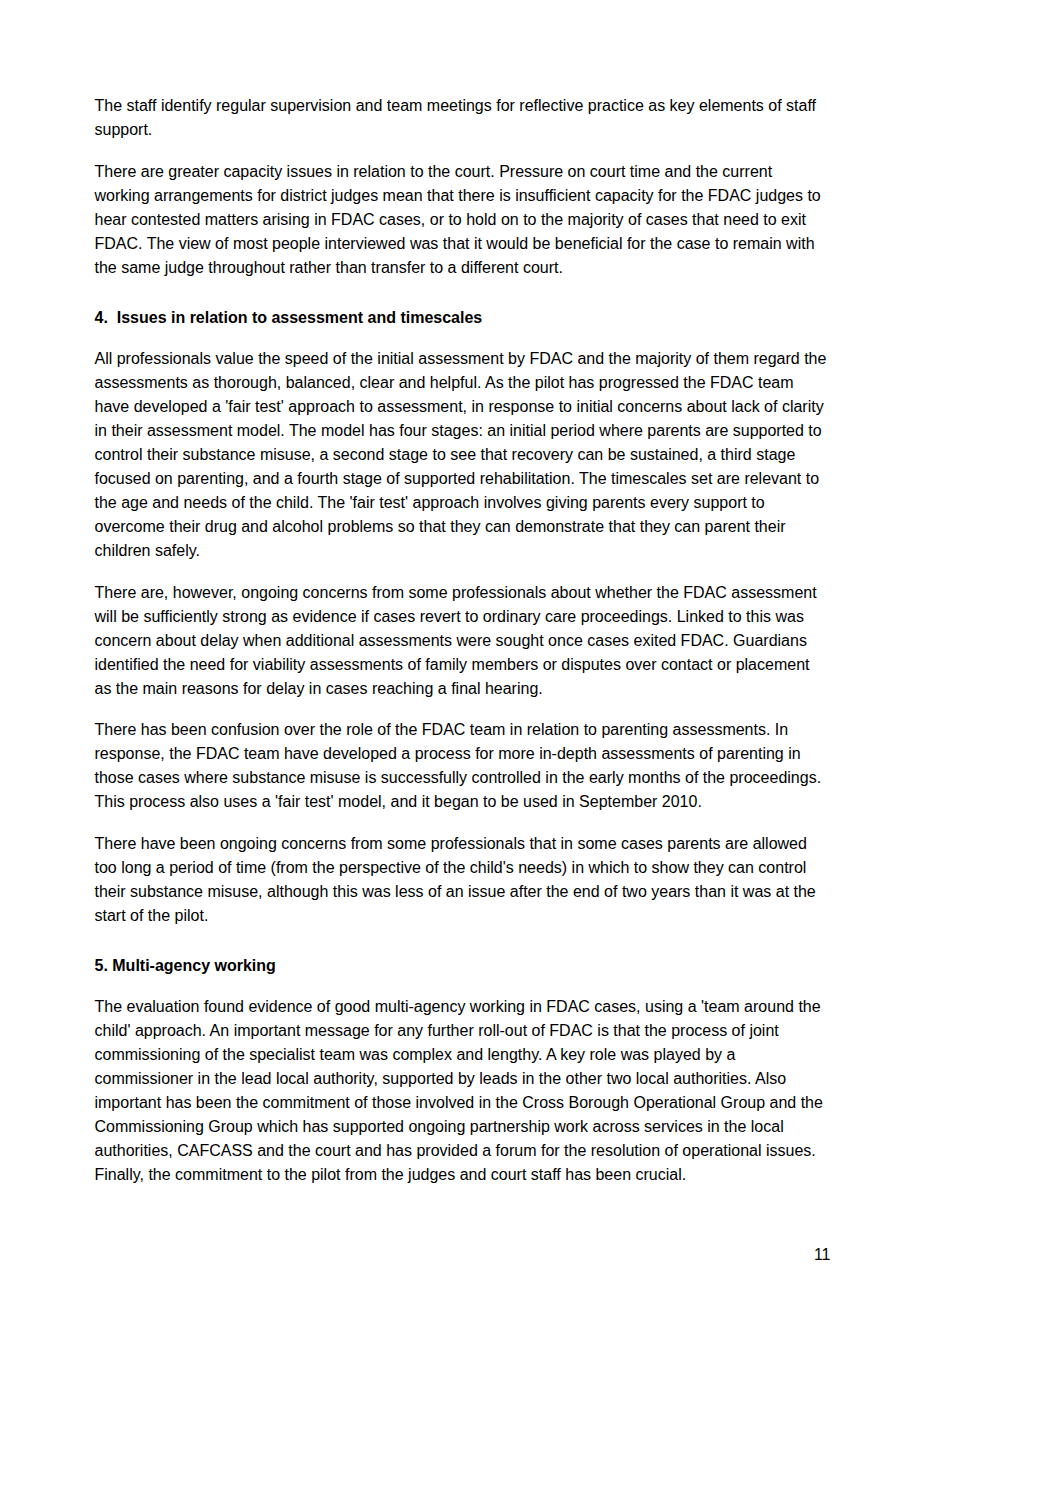The staff identify regular supervision and team meetings for reflective practice as key elements of staff support.
There are greater capacity issues in relation to the court. Pressure on court time and the current working arrangements for district judges mean that there is insufficient capacity for the FDAC judges to hear contested matters arising in FDAC cases, or to hold on to the majority of cases that need to exit FDAC. The view of most people interviewed was that it would be beneficial for the case to remain with the same judge throughout rather than transfer to a different court.
4. Issues in relation to assessment and timescales
All professionals value the speed of the initial assessment by FDAC and the majority of them regard the assessments as thorough, balanced, clear and helpful. As the pilot has progressed the FDAC team have developed a 'fair test' approach to assessment, in response to initial concerns about lack of clarity in their assessment model. The model has four stages: an initial period where parents are supported to control their substance misuse, a second stage to see that recovery can be sustained, a third stage focused on parenting, and a fourth stage of supported rehabilitation. The timescales set are relevant to the age and needs of the child. The 'fair test' approach involves giving parents every support to overcome their drug and alcohol problems so that they can demonstrate that they can parent their children safely.
There are, however, ongoing concerns from some professionals about whether the FDAC assessment will be sufficiently strong as evidence if cases revert to ordinary care proceedings. Linked to this was concern about delay when additional assessments were sought once cases exited FDAC. Guardians identified the need for viability assessments of family members or disputes over contact or placement as the main reasons for delay in cases reaching a final hearing.
There has been confusion over the role of the FDAC team in relation to parenting assessments. In response, the FDAC team have developed a process for more in-depth assessments of parenting in those cases where substance misuse is successfully controlled in the early months of the proceedings. This process also uses a 'fair test' model, and it began to be used in September 2010.
There have been ongoing concerns from some professionals that in some cases parents are allowed too long a period of time (from the perspective of the child's needs) in which to show they can control their substance misuse, although this was less of an issue after the end of two years than it was at the start of the pilot.
5. Multi-agency working
The evaluation found evidence of good multi-agency working in FDAC cases, using a 'team around the child' approach. An important message for any further roll-out of FDAC is that the process of joint commissioning of the specialist team was complex and lengthy. A key role was played by a commissioner in the lead local authority, supported by leads in the other two local authorities. Also important has been the commitment of those involved in the Cross Borough Operational Group and the Commissioning Group which has supported ongoing partnership work across services in the local authorities, CAFCASS and the court and has provided a forum for the resolution of operational issues. Finally, the commitment to the pilot from the judges and court staff has been crucial.
11